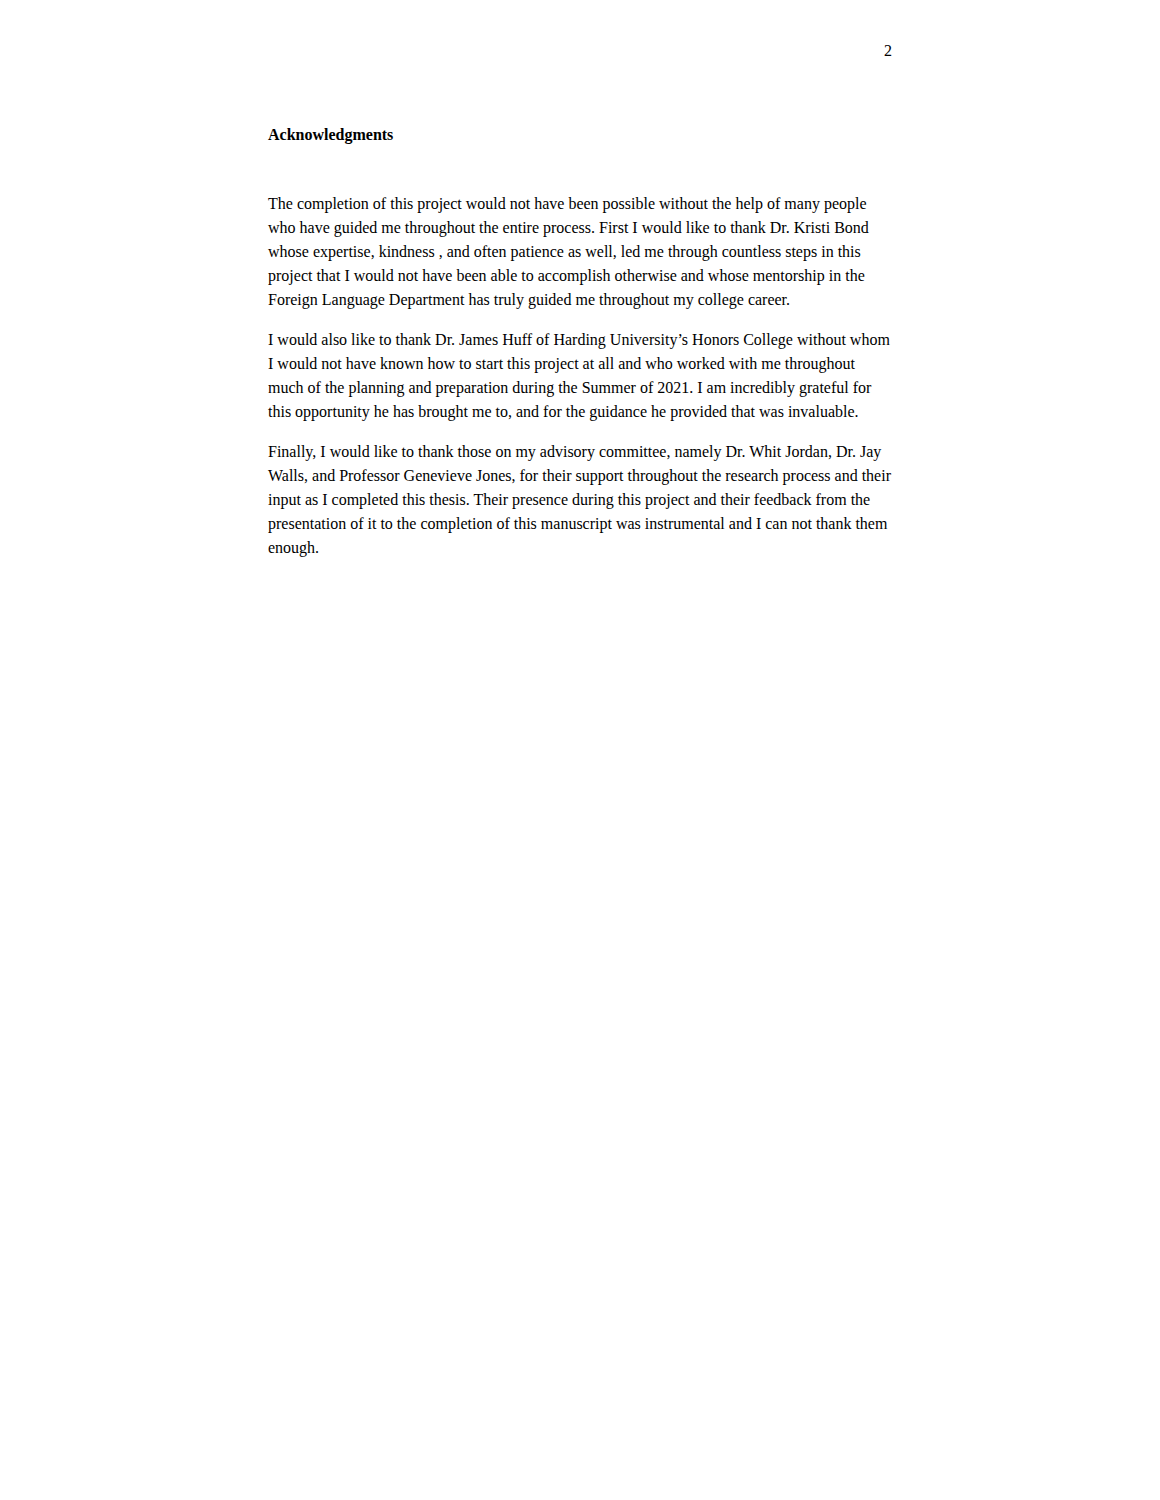2
Acknowledgments
The completion of this project would not have been possible without the help of many people who have guided me throughout the entire process. First I would like to thank Dr. Kristi Bond whose expertise, kindness , and often patience as well, led me through countless steps in this project that I would not have been able to accomplish otherwise and whose mentorship in the Foreign Language Department has truly guided me throughout my college career.
I would also like to thank Dr. James Huff of Harding University’s Honors College without whom I would not have known how to start this project at all and who worked with me throughout much of the planning and preparation during the Summer of 2021. I am incredibly grateful for this opportunity he has brought me to, and for the guidance he provided that was invaluable.
Finally, I would like to thank those on my advisory committee, namely Dr. Whit Jordan, Dr. Jay Walls, and Professor Genevieve Jones, for their support throughout the research process and their input as I completed this thesis. Their presence during this project and their feedback from the presentation of it to the completion of this manuscript was instrumental and I can not thank them enough.